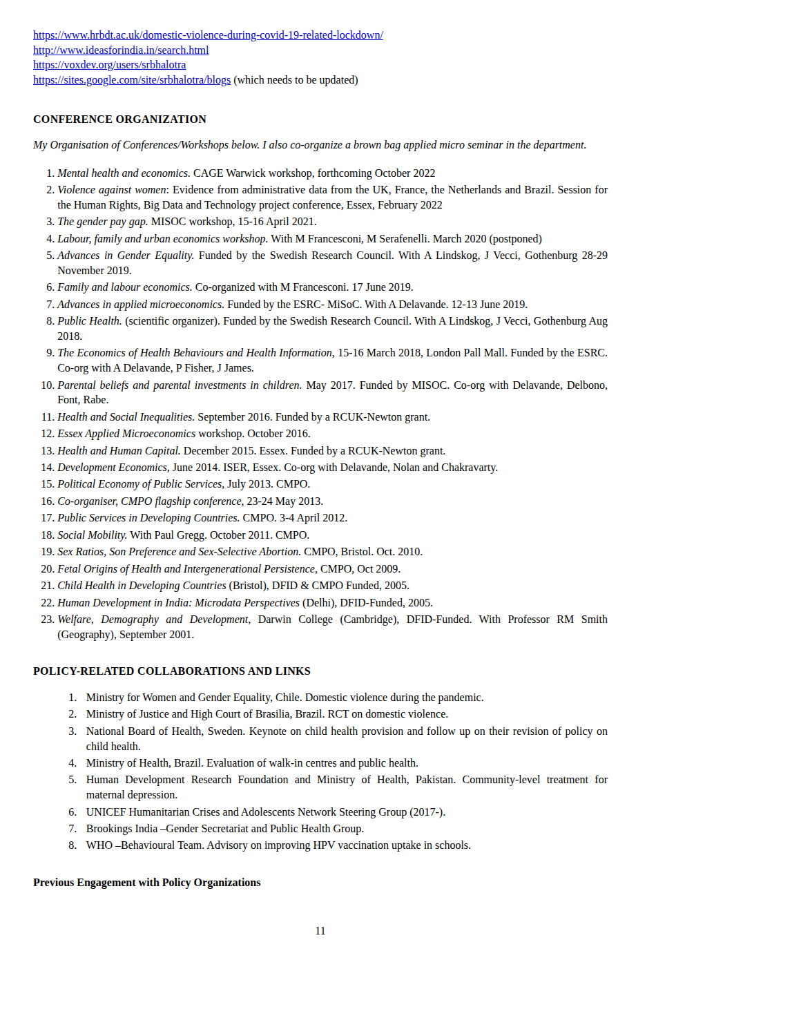https://www.hrbdt.ac.uk/domestic-violence-during-covid-19-related-lockdown/
http://www.ideasforindia.in/search.html
https://voxdev.org/users/srbhalotra
https://sites.google.com/site/srbhalotra/blogs (which needs to be updated)
CONFERENCE ORGANIZATION
My Organisation of Conferences/Workshops below. I also co-organize a brown bag applied micro seminar in the department.
Mental health and economics. CAGE Warwick workshop, forthcoming October 2022
Violence against women: Evidence from administrative data from the UK, France, the Netherlands and Brazil. Session for the Human Rights, Big Data and Technology project conference, Essex, February 2022
The gender pay gap. MISOC workshop, 15-16 April 2021.
Labour, family and urban economics workshop. With M Francesconi, M Serafenelli. March 2020 (postponed)
Advances in Gender Equality. Funded by the Swedish Research Council. With A Lindskog, J Vecci, Gothenburg 28-29 November 2019.
Family and labour economics. Co-organized with M Francesconi. 17 June 2019.
Advances in applied microeconomics. Funded by the ESRC- MiSoC. With A Delavande. 12-13 June 2019.
Public Health. (scientific organizer). Funded by the Swedish Research Council. With A Lindskog, J Vecci, Gothenburg Aug 2018.
The Economics of Health Behaviours and Health Information, 15-16 March 2018, London Pall Mall. Funded by the ESRC. Co-org with A Delavande, P Fisher, J James.
Parental beliefs and parental investments in children. May 2017. Funded by MISOC. Co-org with Delavande, Delbono, Font, Rabe.
Health and Social Inequalities. September 2016. Funded by a RCUK-Newton grant.
Essex Applied Microeconomics workshop. October 2016.
Health and Human Capital. December 2015. Essex. Funded by a RCUK-Newton grant.
Development Economics, June 2014. ISER, Essex. Co-org with Delavande, Nolan and Chakravarty.
Political Economy of Public Services, July 2013. CMPO.
Co-organiser, CMPO flagship conference, 23-24 May 2013.
Public Services in Developing Countries. CMPO. 3-4 April 2012.
Social Mobility. With Paul Gregg. October 2011. CMPO.
Sex Ratios, Son Preference and Sex-Selective Abortion. CMPO, Bristol. Oct. 2010.
Fetal Origins of Health and Intergenerational Persistence, CMPO, Oct 2009.
Child Health in Developing Countries (Bristol), DFID & CMPO Funded, 2005.
Human Development in India: Microdata Perspectives (Delhi), DFID-Funded, 2005.
Welfare, Demography and Development, Darwin College (Cambridge), DFID-Funded. With Professor RM Smith (Geography), September 2001.
POLICY-RELATED COLLABORATIONS AND LINKS
Ministry for Women and Gender Equality, Chile. Domestic violence during the pandemic.
Ministry of Justice and High Court of Brasilia, Brazil. RCT on domestic violence.
National Board of Health, Sweden. Keynote on child health provision and follow up on their revision of policy on child health.
Ministry of Health, Brazil. Evaluation of walk-in centres and public health.
Human Development Research Foundation and Ministry of Health, Pakistan. Community-level treatment for maternal depression.
UNICEF Humanitarian Crises and Adolescents Network Steering Group (2017-).
Brookings India –Gender Secretariat and Public Health Group.
WHO –Behavioural Team. Advisory on improving HPV vaccination uptake in schools.
Previous Engagement with Policy Organizations
11